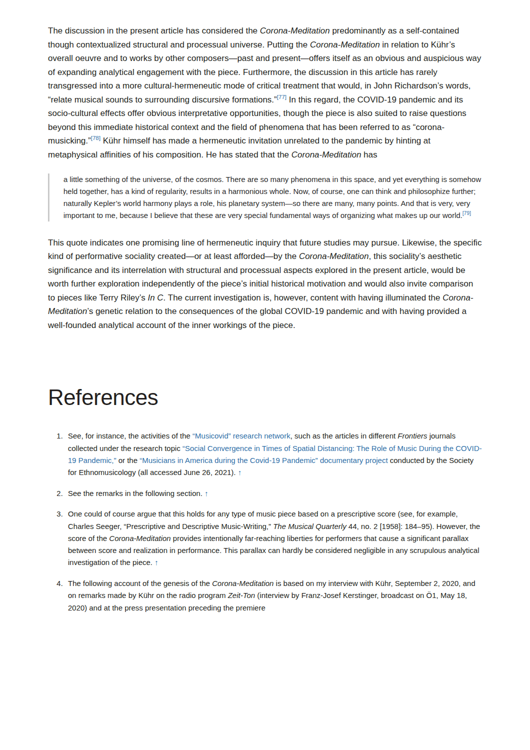The discussion in the present article has considered the Corona-Meditation predominantly as a self-contained though contextualized structural and processual universe. Putting the Corona-Meditation in relation to Kühr’s overall oeuvre and to works by other composers—past and present—offers itself as an obvious and auspicious way of expanding analytical engagement with the piece. Furthermore, the discussion in this article has rarely transgressed into a more cultural-hermeneutic mode of critical treatment that would, in John Richardson’s words, “relate musical sounds to surrounding discursive formations.”[77] In this regard, the COVID-19 pandemic and its socio-cultural effects offer obvious interpretative opportunities, though the piece is also suited to raise questions beyond this immediate historical context and the field of phenomena that has been referred to as “corona-musicking.”[78] Kühr himself has made a hermeneutic invitation unrelated to the pandemic by hinting at metaphysical affinities of his composition. He has stated that the Corona-Meditation has
a little something of the universe, of the cosmos. There are so many phenomena in this space, and yet everything is somehow held together, has a kind of regularity, results in a harmonious whole. Now, of course, one can think and philosophize further; naturally Kepler’s world harmony plays a role, his planetary system—so there are many, many points. And that is very, very important to me, because I believe that these are very special fundamental ways of organizing what makes up our world.[79]
This quote indicates one promising line of hermeneutic inquiry that future studies may pursue. Likewise, the specific kind of performative sociality created—or at least afforded—by the Corona-Meditation, this sociality’s aesthetic significance and its interrelation with structural and processual aspects explored in the present article, would be worth further exploration independently of the piece’s initial historical motivation and would also invite comparison to pieces like Terry Riley’s In C. The current investigation is, however, content with having illuminated the Corona-Meditation’s genetic relation to the consequences of the global COVID-19 pandemic and with having provided a well-founded analytical account of the inner workings of the piece.
References
See, for instance, the activities of the “Musicovid” research network, such as the articles in different Frontiers journals collected under the research topic “Social Convergence in Times of Spatial Distancing: The Role of Music During the COVID-19 Pandemic,” or the “Musicians in America during the Covid-19 Pandemic” documentary project conducted by the Society for Ethnomusicology (all accessed June 26, 2021). ↑
See the remarks in the following section. ↑
One could of course argue that this holds for any type of music piece based on a prescriptive score (see, for example, Charles Seeger, “Prescriptive and Descriptive Music-Writing,” The Musical Quarterly 44, no. 2 [1958]: 184–95). However, the score of the Corona-Meditation provides intentionally far-reaching liberties for performers that cause a significant parallax between score and realization in performance. This parallax can hardly be considered negligible in any scrupulous analytical investigation of the piece. ↑
The following account of the genesis of the Corona-Meditation is based on my interview with Kühr, September 2, 2020, and on remarks made by Kühr on the radio program Zeit-Ton (interview by Franz-Josef Kerstinger, broadcast on Ö1, May 18, 2020) and at the press presentation preceding the premiere